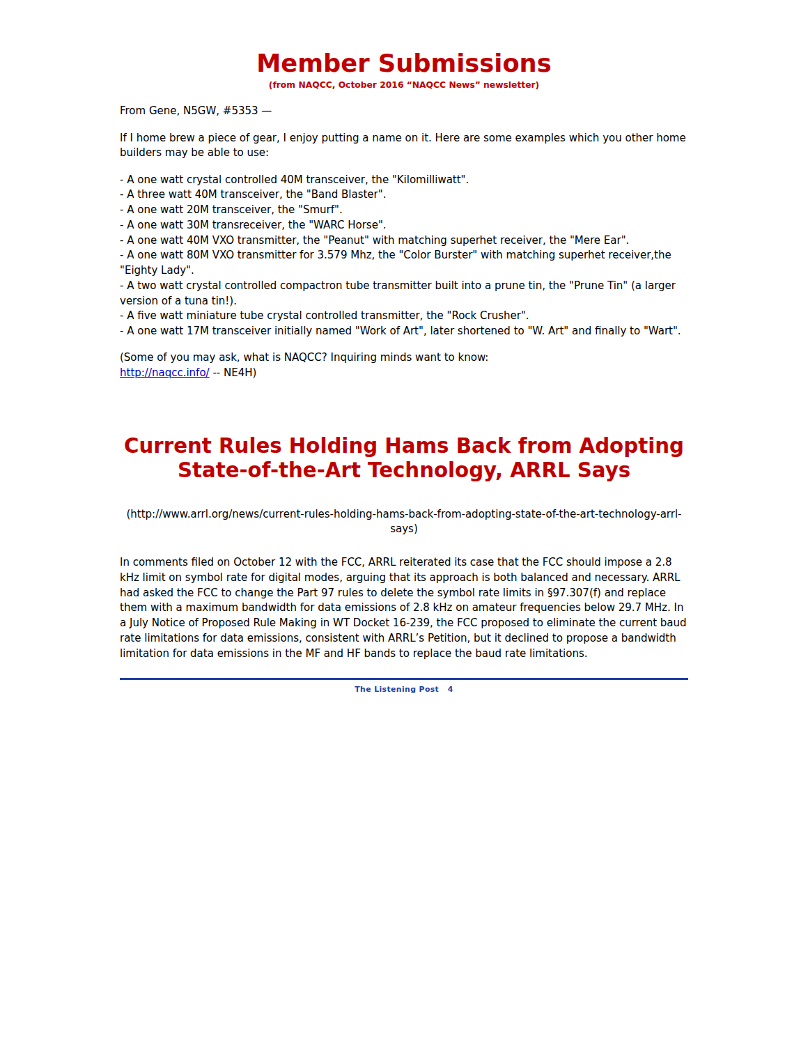Member Submissions
(from NAQCC, October 2016 “NAQCC News” newsletter)
From Gene, N5GW, #5353 —
If I home brew a piece of gear, I enjoy putting a name on it. Here are some examples which you other home builders may be able to use:
- A one watt crystal controlled 40M transceiver, the "Kilomilliwatt".
- A three watt 40M transceiver, the "Band Blaster".
- A one watt 20M transceiver, the "Smurf".
- A one watt 30M transreceiver, the "WARC Horse".
- A one watt 40M VXO transmitter, the "Peanut" with matching superhet receiver, the "Mere Ear".
- A one watt 80M VXO transmitter for 3.579 Mhz, the "Color Burster" with matching superhet receiver,the "Eighty Lady".
- A two watt crystal controlled compactron tube transmitter built into a prune tin, the "Prune Tin" (a larger version of a tuna tin!).
- A five watt miniature tube crystal controlled transmitter, the "Rock Crusher".
- A one watt 17M transceiver initially named "Work of Art", later shortened to "W. Art" and finally to "Wart".
(Some of you may ask, what is NAQCC? Inquiring minds want to know:
http://naqcc.info/ -- NE4H)
Current Rules Holding Hams Back from Adopting State-of-the-Art Technology, ARRL Says
(http://www.arrl.org/news/current-rules-holding-hams-back-from-adopting-state-of-the-art-technology-arrl-says)
In comments filed on October 12 with the FCC, ARRL reiterated its case that the FCC should impose a 2.8 kHz limit on symbol rate for digital modes, arguing that its approach is both balanced and necessary. ARRL had asked the FCC to change the Part 97 rules to delete the symbol rate limits in §97.307(f) and replace them with a maximum bandwidth for data emissions of 2.8 kHz on amateur frequencies below 29.7 MHz. In a July Notice of Proposed Rule Making in WT Docket 16-239, the FCC proposed to eliminate the current baud rate limitations for data emissions, consistent with ARRL’s Petition, but it declined to propose a bandwidth limitation for data emissions in the MF and HF bands to replace the baud rate limitations.
The Listening Post 4